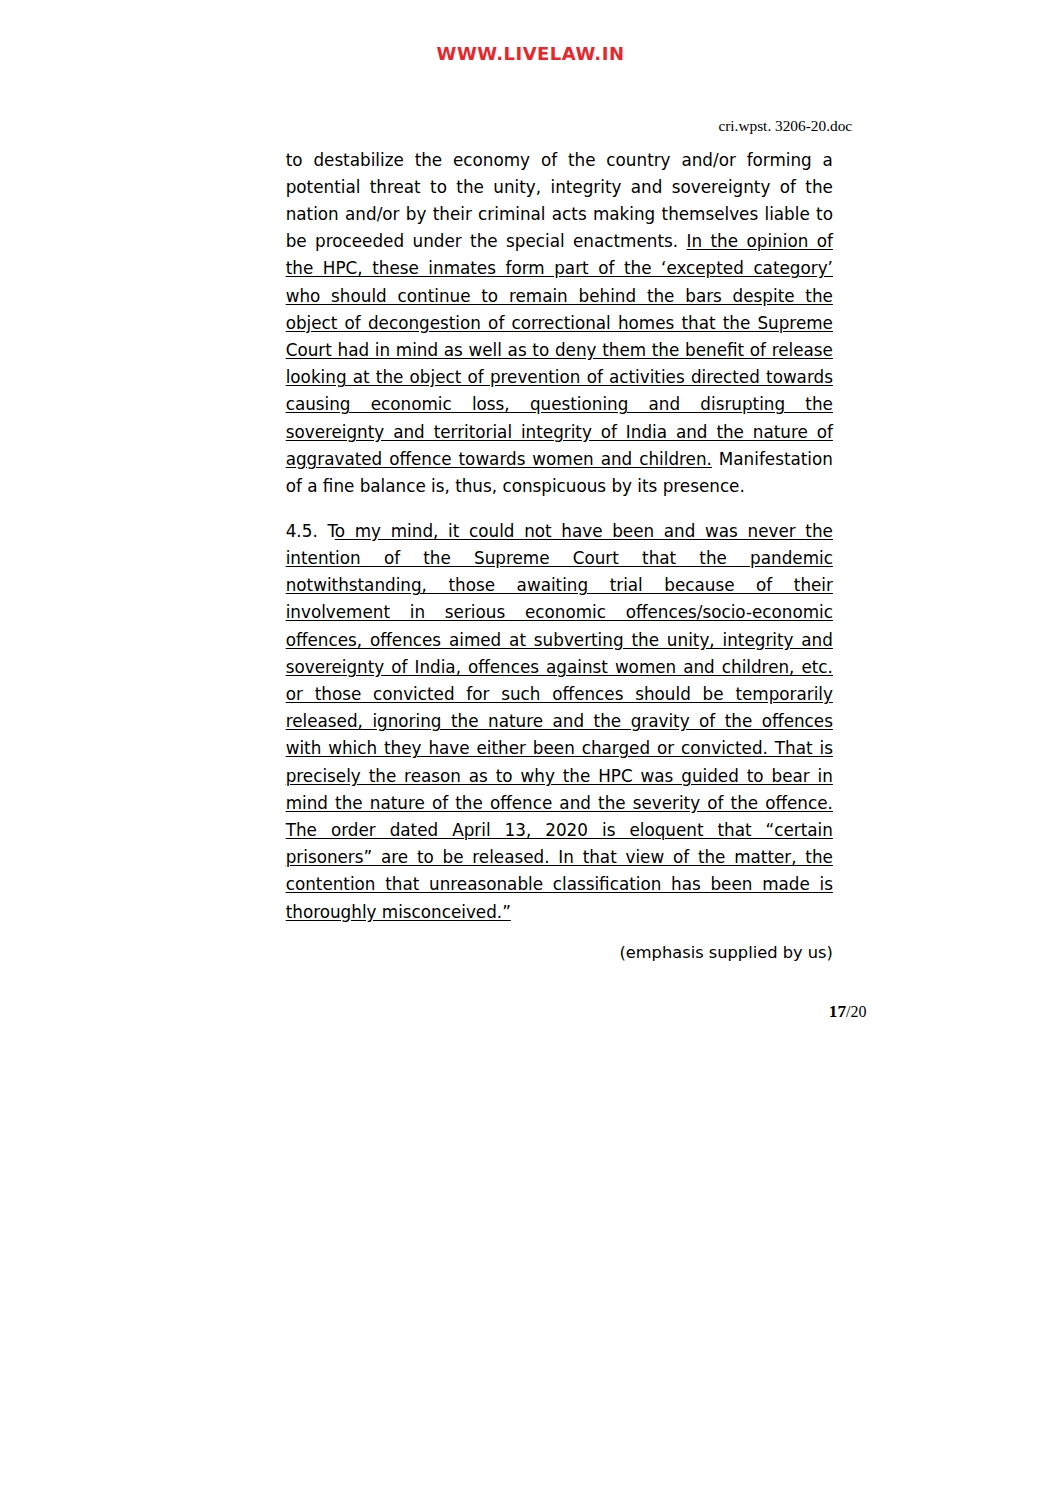WWW.LIVELAW.IN
cri.wpst. 3206-20.doc
to destabilize the economy of the country and/or forming a potential threat to the unity, integrity and sovereignty of the nation and/or by their criminal acts making themselves liable to be proceeded under the special enactments. In the opinion of the HPC, these inmates form part of the ‘excepted category’ who should continue to remain behind the bars despite the object of decongestion of correctional homes that the Supreme Court had in mind as well as to deny them the benefit of release looking at the object of prevention of activities directed towards causing economic loss, questioning and disrupting the sovereignty and territorial integrity of India and the nature of aggravated offence towards women and children. Manifestation of a fine balance is, thus, conspicuous by its presence.
4.5. To my mind, it could not have been and was never the intention of the Supreme Court that the pandemic notwithstanding, those awaiting trial because of their involvement in serious economic offences/socio-economic offences, offences aimed at subverting the unity, integrity and sovereignty of India, offences against women and children, etc. or those convicted for such offences should be temporarily released, ignoring the nature and the gravity of the offences with which they have either been charged or convicted. That is precisely the reason as to why the HPC was guided to bear in mind the nature of the offence and the severity of the offence. The order dated April 13, 2020 is eloquent that “certain prisoners” are to be released. In that view of the matter, the contention that unreasonable classification has been made is thoroughly misconceived.”
(emphasis supplied by us)
17/20